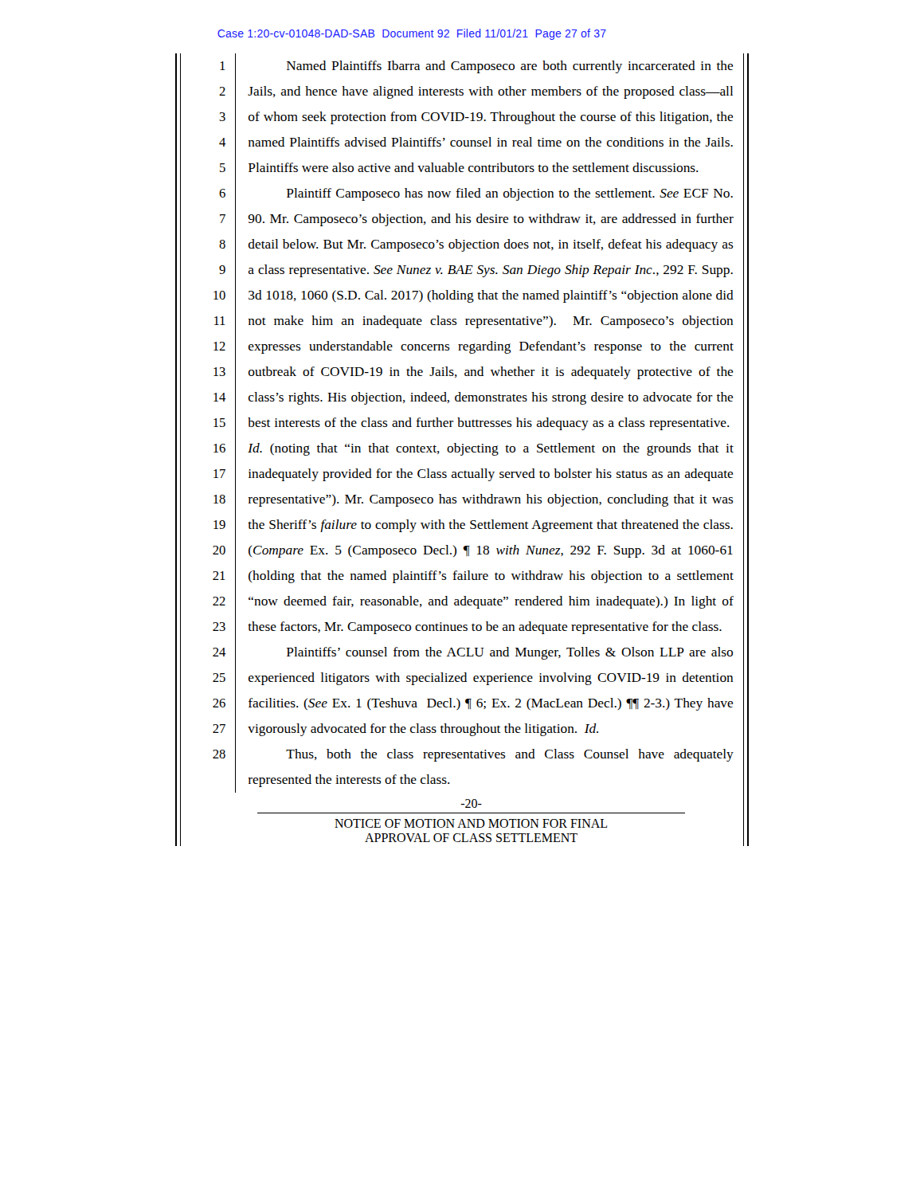Case 1:20-cv-01048-DAD-SAB Document 92 Filed 11/01/21 Page 27 of 37
1
2
3
4
5
6
7
8
9
10
11
12
13
14
15
16
17
18
19
20
21
22
23
24
25
26
27
28
Named Plaintiffs Ibarra and Camposeco are both currently incarcerated in the Jails, and hence have aligned interests with other members of the proposed class—all of whom seek protection from COVID-19. Throughout the course of this litigation, the named Plaintiffs advised Plaintiffs’ counsel in real time on the conditions in the Jails. Plaintiffs were also active and valuable contributors to the settlement discussions.
Plaintiff Camposeco has now filed an objection to the settlement. See ECF No. 90. Mr. Camposeco’s objection, and his desire to withdraw it, are addressed in further detail below. But Mr. Camposeco’s objection does not, in itself, defeat his adequacy as a class representative. See Nunez v. BAE Sys. San Diego Ship Repair Inc., 292 F. Supp. 3d 1018, 1060 (S.D. Cal. 2017) (holding that the named plaintiff’s “objection alone did not make him an inadequate class representative”). Mr. Camposeco’s objection expresses understandable concerns regarding Defendant’s response to the current outbreak of COVID-19 in the Jails, and whether it is adequately protective of the class’s rights. His objection, indeed, demonstrates his strong desire to advocate for the best interests of the class and further buttresses his adequacy as a class representative. Id. (noting that “in that context, objecting to a Settlement on the grounds that it inadequately provided for the Class actually served to bolster his status as an adequate representative”). Mr. Camposeco has withdrawn his objection, concluding that it was the Sheriff’s failure to comply with the Settlement Agreement that threatened the class. (Compare Ex. 5 (Camposeco Decl.) ¶ 18 with Nunez, 292 F. Supp. 3d at 1060-61 (holding that the named plaintiff’s failure to withdraw his objection to a settlement “now deemed fair, reasonable, and adequate” rendered him inadequate).) In light of these factors, Mr. Camposeco continues to be an adequate representative for the class.
Plaintiffs’ counsel from the ACLU and Munger, Tolles & Olson LLP are also experienced litigators with specialized experience involving COVID-19 in detention facilities. (See Ex. 1 (Teshuva Decl.) ¶ 6; Ex. 2 (MacLean Decl.) ¶¶ 2-3.) They have vigorously advocated for the class throughout the litigation. Id.
Thus, both the class representatives and Class Counsel have adequately represented the interests of the class.
-20-
NOTICE OF MOTION AND MOTION FOR FINAL
APPROVAL OF CLASS SETTLEMENT